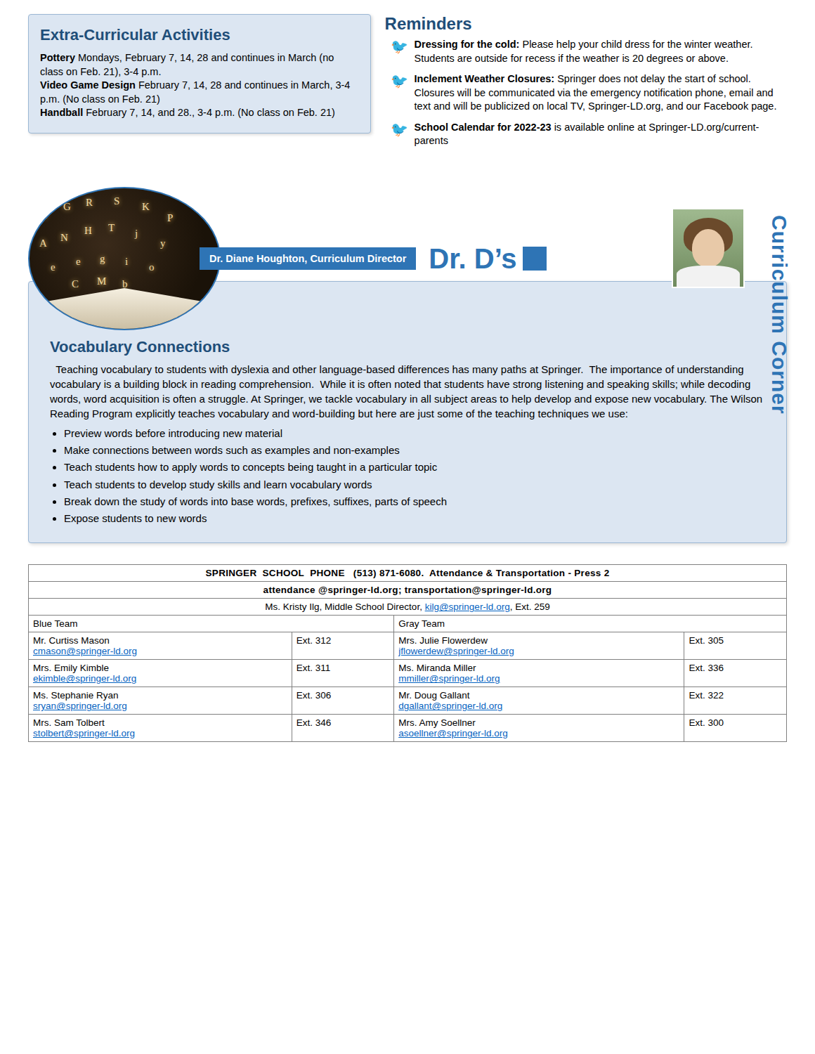Extra-Curricular Activities
Pottery Mondays, February 7, 14, 28 and continues in March (no class on Feb. 21), 3-4 p.m.
Video Game Design February 7, 14, 28 and continues in March, 3-4 p.m. (No class on Feb. 21)
Handball February 7, 14, and 28., 3-4 p.m. (No class on Feb. 21)
Reminders
🐦
Dressing for the cold: Please help your child dress for the winter weather. Students are outside for recess if the weather is 20 degrees or above.
🐦
Inclement Weather Closures: Springer does not delay the start of school. Closures will be communicated via the emergency notification phone, email and text and will be publicized on local TV, Springer-LD.org, and our Facebook page.
🐦
School Calendar for 2022-23 is available online at Springer-LD.org/current-parents
Curriculum Corner
T G R S K P A N H T j y e e g i o C M b
Dr. Diane Houghton, Curriculum Director
Dr. D’s
Vocabulary Connections
Teaching vocabulary to students with dyslexia and other language-based differences has many paths at Springer. The importance of understanding vocabulary is a building block in reading comprehension. While it is often noted that students have strong listening and speaking skills; while decoding words, word acquisition is often a struggle. At Springer, we tackle vocabulary in all subject areas to help develop and expose new vocabulary. The Wilson Reading Program explicitly teaches vocabulary and word-building but here are just some of the teaching techniques we use:
Preview words before introducing new material
Make connections between words such as examples and non-examples
Teach students how to apply words to concepts being taught in a particular topic
Teach students to develop study skills and learn vocabulary words
Break down the study of words into base words, prefixes, suffixes, parts of speech
Expose students to new words
| SPRINGER SCHOOL PHONE (513) 871-6080. Attendance & Transportation - Press 2 |
| attendance @springer-ld.org; transportation@springer-ld.org |
| Ms. Kristy Ilg, Middle School Director, kilg@springer-ld.org , Ext. 259 |
| Blue Team | Gray Team |
| Mr. Curtiss Mason cmason@springer-ld.org | Ext. 312 | Mrs. Julie Flowerdew jflowerdew@springer-ld.org | Ext. 305 |
| Mrs. Emily Kimble ekimble@springer-ld.org | Ext. 311 | Ms. Miranda Miller mmiller@springer-ld.org | Ext. 336 |
| Ms. Stephanie Ryan sryan@springer-ld.org | Ext. 306 | Mr. Doug Gallant dgallant@springer-ld.org | Ext. 322 |
| Mrs. Sam Tolbert stolbert@springer-ld.org | Ext. 346 | Mrs. Amy Soellner asoellner@springer-ld.org | Ext. 300 |